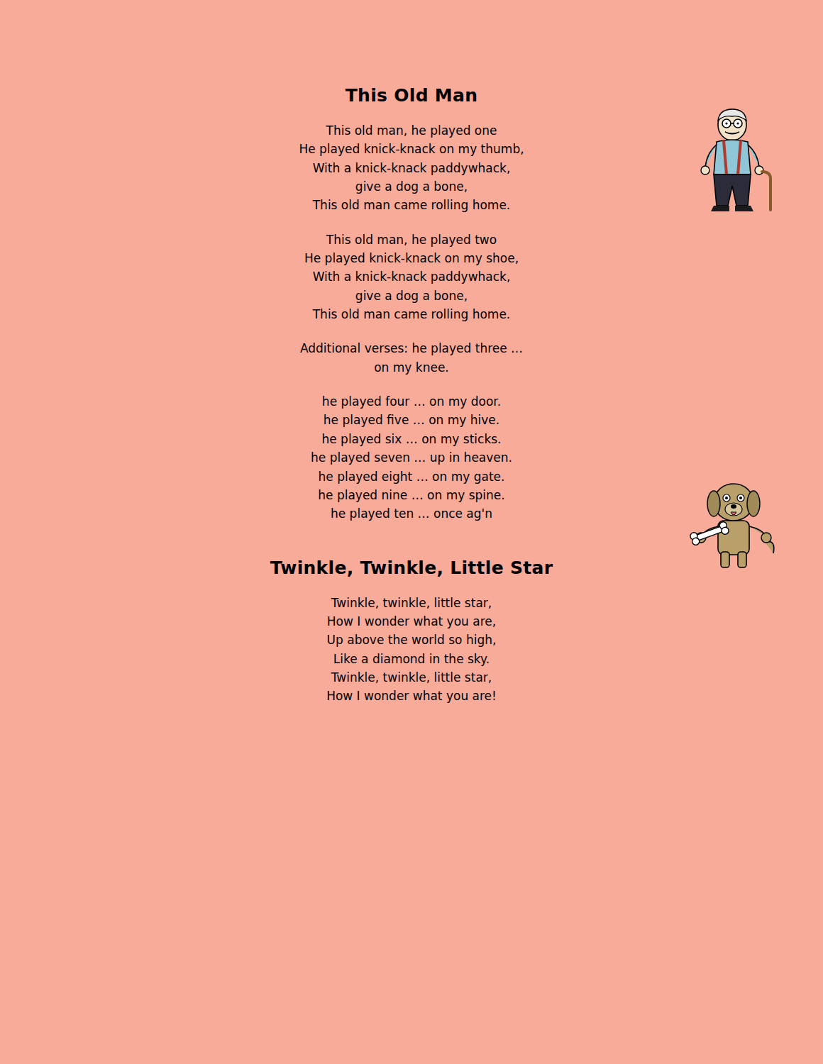This Old Man
This old man, he played one
He played knick-knack on my thumb,
With a knick-knack paddywhack,
give a dog a bone,
This old man came rolling home.
This old man, he played two
He played knick-knack on my shoe,
With a knick-knack paddywhack,
give a dog a bone,
This old man came rolling home.
Additional verses: he played three …
on my knee.
he played four … on my door.
he played five … on my hive.
he played six … on my sticks.
he played seven … up in heaven.
he played eight … on my gate.
he played nine … on my spine.
he played ten … once ag'n
Twinkle, Twinkle, Little Star
Twinkle, twinkle, little star,
How I wonder what you are,
Up above the world so high,
Like a diamond in the sky.
Twinkle, twinkle, little star,
How I wonder what you are!